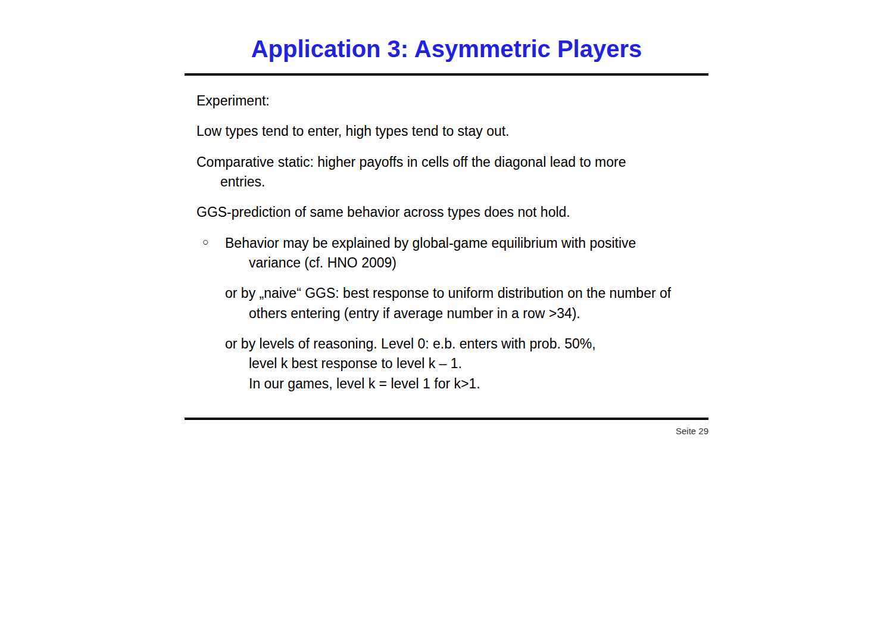Application 3: Asymmetric Players
Experiment:
Low types tend to enter, high types tend to stay out.
Comparative static: higher payoffs in cells off the diagonal lead to more
entries.
GGS-prediction of same behavior across types does not hold.
Behavior may be explained by global-game equilibrium with positive
variance (cf. HNO 2009)
or by „naive“ GGS: best response to uniform distribution on the number of
others entering (entry if average number in a row >34).
or by levels of reasoning. Level 0: e.b. enters with prob. 50%,
level k best response to level k – 1.
In our games, level k = level 1 for k>1.
Seite 29